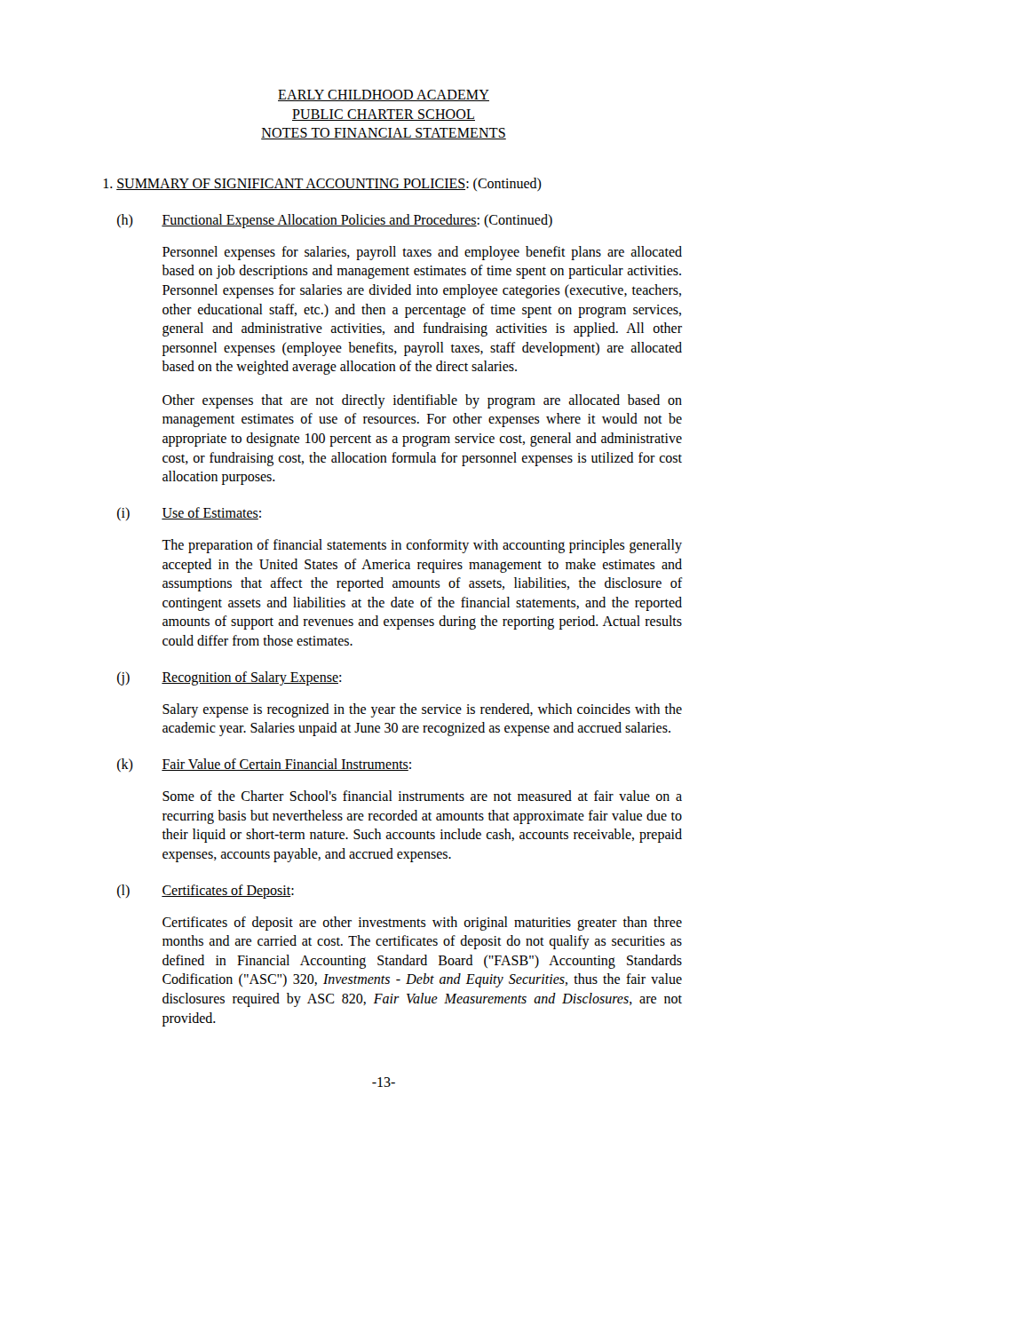EARLY CHILDHOOD ACADEMY
PUBLIC CHARTER SCHOOL
NOTES TO FINANCIAL STATEMENTS
SUMMARY OF SIGNIFICANT ACCOUNTING POLICIES: (Continued)
(h) Functional Expense Allocation Policies and Procedures: (Continued)
Personnel expenses for salaries, payroll taxes and employee benefit plans are allocated based on job descriptions and management estimates of time spent on particular activities. Personnel expenses for salaries are divided into employee categories (executive, teachers, other educational staff, etc.) and then a percentage of time spent on program services, general and administrative activities, and fundraising activities is applied. All other personnel expenses (employee benefits, payroll taxes, staff development) are allocated based on the weighted average allocation of the direct salaries.
Other expenses that are not directly identifiable by program are allocated based on management estimates of use of resources. For other expenses where it would not be appropriate to designate 100 percent as a program service cost, general and administrative cost, or fundraising cost, the allocation formula for personnel expenses is utilized for cost allocation purposes.
(i) Use of Estimates:
The preparation of financial statements in conformity with accounting principles generally accepted in the United States of America requires management to make estimates and assumptions that affect the reported amounts of assets, liabilities, the disclosure of contingent assets and liabilities at the date of the financial statements, and the reported amounts of support and revenues and expenses during the reporting period. Actual results could differ from those estimates.
(j) Recognition of Salary Expense:
Salary expense is recognized in the year the service is rendered, which coincides with the academic year. Salaries unpaid at June 30 are recognized as expense and accrued salaries.
(k) Fair Value of Certain Financial Instruments:
Some of the Charter School's financial instruments are not measured at fair value on a recurring basis but nevertheless are recorded at amounts that approximate fair value due to their liquid or short-term nature. Such accounts include cash, accounts receivable, prepaid expenses, accounts payable, and accrued expenses.
(l) Certificates of Deposit:
Certificates of deposit are other investments with original maturities greater than three months and are carried at cost. The certificates of deposit do not qualify as securities as defined in Financial Accounting Standard Board ("FASB") Accounting Standards Codification ("ASC") 320, Investments - Debt and Equity Securities, thus the fair value disclosures required by ASC 820, Fair Value Measurements and Disclosures, are not provided.
-13-